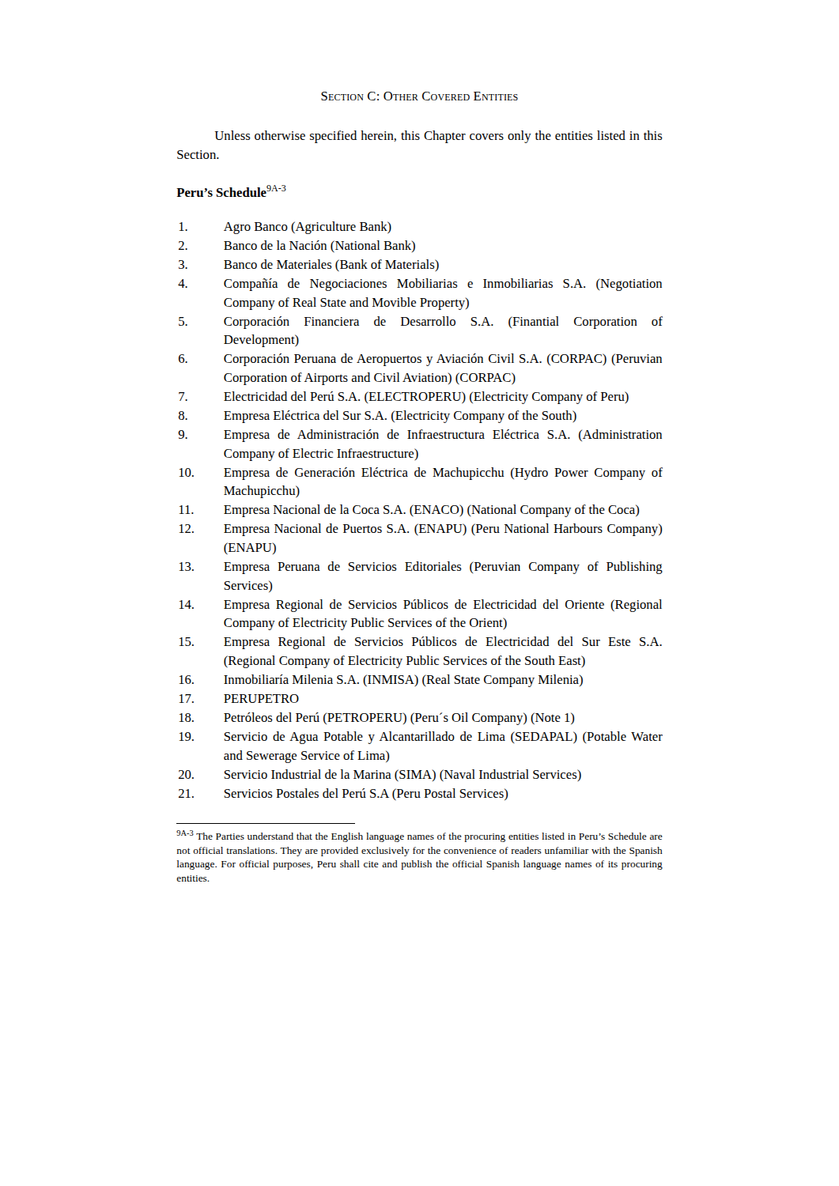Section C: Other Covered Entities
Unless otherwise specified herein, this Chapter covers only the entities listed in this Section.
Peru’s Schedule9A-3
1. Agro Banco (Agriculture Bank)
2. Banco de la Nación (National Bank)
3. Banco de Materiales (Bank of Materials)
4. Compañía de Negociaciones Mobiliarias e Inmobiliarias S.A. (Negotiation Company of Real State and Movible Property)
5. Corporación Financiera de Desarrollo S.A. (Finantial Corporation of Development)
6. Corporación Peruana de Aeropuertos y Aviación Civil S.A. (CORPAC) (Peruvian Corporation of Airports and Civil Aviation) (CORPAC)
7. Electricidad del Perú S.A. (ELECTROPERU) (Electricity Company of Peru)
8. Empresa Eléctrica del Sur S.A. (Electricity Company of the South)
9. Empresa de Administración de Infraestructura Eléctrica S.A. (Administration Company of Electric Infraestructure)
10. Empresa de Generación Eléctrica de Machupicchu (Hydro Power Company of Machupicchu)
11. Empresa Nacional de la Coca S.A. (ENACO) (National Company of the Coca)
12. Empresa Nacional de Puertos S.A. (ENAPU) (Peru National Harbours Company) (ENAPU)
13. Empresa Peruana de Servicios Editoriales (Peruvian Company of Publishing Services)
14. Empresa Regional de Servicios Públicos de Electricidad del Oriente (Regional Company of Electricity Public Services of the Orient)
15. Empresa Regional de Servicios Públicos de Electricidad del Sur Este S.A. (Regional Company of Electricity Public Services of the South East)
16. Inmobiliaría Milenia S.A. (INMISA) (Real State Company Milenia)
17. PERUPETRO
18. Petróleos del Perú (PETROPERU) (Peru´s Oil Company) (Note 1)
19. Servicio de Agua Potable y Alcantarillado de Lima (SEDAPAL) (Potable Water and Sewerage Service of Lima)
20. Servicio Industrial de la Marina (SIMA) (Naval Industrial Services)
21. Servicios Postales del Perú S.A (Peru Postal Services)
9A-3 The Parties understand that the English language names of the procuring entities listed in Peru’s Schedule are not official translations. They are provided exclusively for the convenience of readers unfamiliar with the Spanish language. For official purposes, Peru shall cite and publish the official Spanish language names of its procuring entities.